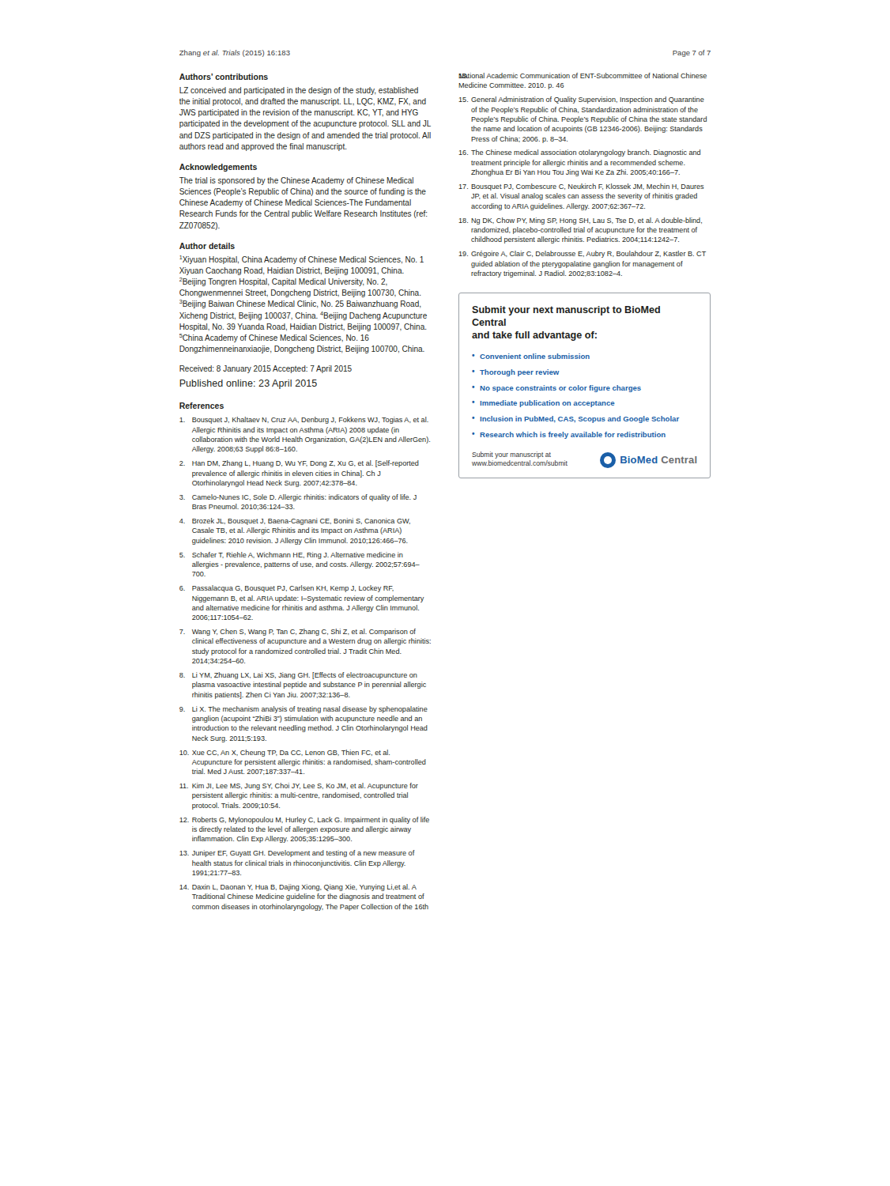Zhang et al. Trials (2015) 16:183
Page 7 of 7
Authors’ contributions
LZ conceived and participated in the design of the study, established the initial protocol, and drafted the manuscript. LL, LQC, KMZ, FX, and JWS participated in the revision of the manuscript. KC, YT, and HYG participated in the development of the acupuncture protocol. SLL and JL and DZS participated in the design of and amended the trial protocol. All authors read and approved the final manuscript.
Acknowledgements
The trial is sponsored by the Chinese Academy of Chinese Medical Sciences (People’s Republic of China) and the source of funding is the Chinese Academy of Chinese Medical Sciences-The Fundamental Research Funds for the Central public Welfare Research Institutes (ref: ZZ070852).
Author details
1Xiyuan Hospital, China Academy of Chinese Medical Sciences, No. 1 Xiyuan Caochang Road, Haidian District, Beijing 100091, China. 2Beijing Tongren Hospital, Capital Medical University, No. 2, Chongwenmennei Street, Dongcheng District, Beijing 100730, China. 3Beijing Baiwan Chinese Medical Clinic, No. 25 Baiwanzhuang Road, Xicheng District, Beijing 100037, China. 4Beijing Dacheng Acupuncture Hospital, No. 39 Yuanda Road, Haidian District, Beijing 100097, China. 5China Academy of Chinese Medical Sciences, No. 16 Dongzhimenneinanxiaojie, Dongcheng District, Beijing 100700, China.
Received: 8 January 2015 Accepted: 7 April 2015
Published online: 23 April 2015
References
Bousquet J, Khaltaev N, Cruz AA, Denburg J, Fokkens WJ, Togias A, et al. Allergic Rhinitis and its Impact on Asthma (ARIA) 2008 update (in collaboration with the World Health Organization, GA(2)LEN and AllerGen). Allergy. 2008;63 Suppl 86:8–160.
Han DM, Zhang L, Huang D, Wu YF, Dong Z, Xu G, et al. [Self-reported prevalence of allergic rhinitis in eleven cities in China]. Ch J Otorhinolaryngol Head Neck Surg. 2007;42:378–84.
Camelo-Nunes IC, Sole D. Allergic rhinitis: indicators of quality of life. J Bras Pneumol. 2010;36:124–33.
Brozek JL, Bousquet J, Baena-Cagnani CE, Bonini S, Canonica GW, Casale TB, et al. Allergic Rhinitis and its Impact on Asthma (ARIA) guidelines: 2010 revision. J Allergy Clin Immunol. 2010;126:466–76.
Schafer T, Riehle A, Wichmann HE, Ring J. Alternative medicine in allergies - prevalence, patterns of use, and costs. Allergy. 2002;57:694–700.
Passalacqua G, Bousquet PJ, Carlsen KH, Kemp J, Lockey RF, Niggemann B, et al. ARIA update: I–Systematic review of complementary and alternative medicine for rhinitis and asthma. J Allergy Clin Immunol. 2006;117:1054–62.
Wang Y, Chen S, Wang P, Tan C, Zhang C, Shi Z, et al. Comparison of clinical effectiveness of acupuncture and a Western drug on allergic rhinitis: study protocol for a randomized controlled trial. J Tradit Chin Med. 2014;34:254–60.
Li YM, Zhuang LX, Lai XS, Jiang GH. [Effects of electroacupuncture on plasma vasoactive intestinal peptide and substance P in perennial allergic rhinitis patients]. Zhen Ci Yan Jiu. 2007;32:136–8.
Li X. The mechanism analysis of treating nasal disease by sphenopalatine ganglion (acupoint “ZhiBi 3”) stimulation with acupuncture needle and an introduction to the relevant needling method. J Clin Otorhinolaryngol Head Neck Surg. 2011;5:193.
Xue CC, An X, Cheung TP, Da CC, Lenon GB, Thien FC, et al. Acupuncture for persistent allergic rhinitis: a randomised, sham-controlled trial. Med J Aust. 2007;187:337–41.
Kim JI, Lee MS, Jung SY, Choi JY, Lee S, Ko JM, et al. Acupuncture for persistent allergic rhinitis: a multi-centre, randomised, controlled trial protocol. Trials. 2009;10:54.
Roberts G, Mylonopoulou M, Hurley C, Lack G. Impairment in quality of life is directly related to the level of allergen exposure and allergic airway inflammation. Clin Exp Allergy. 2005;35:1295–300.
Juniper EF, Guyatt GH. Development and testing of a new measure of health status for clinical trials in rhinoconjunctivitis. Clin Exp Allergy. 1991;21:77–83.
Daxin L, Daonan Y, Hua B, Dajing Xiong, Qiang Xie, Yunying Li,et al. A Traditional Chinese Medicine guideline for the diagnosis and treatment of common diseases in otorhinolaryngology, The Paper Collection of the 16th
National Academic Communication of ENT-Subcommittee of National Chinese Medicine Committee. 2010. p. 46
General Administration of Quality Supervision, Inspection and Quarantine of the People’s Republic of China, Standardization administration of the People’s Republic of China. People’s Republic of China the state standard the name and location of acupoints (GB 12346-2006). Beijing: Standards Press of China; 2006. p. 8–34.
The Chinese medical association otolaryngology branch. Diagnostic and treatment principle for allergic rhinitis and a recommended scheme. Zhonghua Er Bi Yan Hou Tou Jing Wai Ke Za Zhi. 2005;40:166–7.
Bousquet PJ, Combescure C, Neukirch F, Klossek JM, Mechin H, Daures JP, et al. Visual analog scales can assess the severity of rhinitis graded according to ARIA guidelines. Allergy. 2007;62:367–72.
Ng DK, Chow PY, Ming SP, Hong SH, Lau S, Tse D, et al. A double-blind, randomized, placebo-controlled trial of acupuncture for the treatment of childhood persistent allergic rhinitis. Pediatrics. 2004;114:1242–7.
Grégoire A, Clair C, Delabrousse E, Aubry R, Boulahdour Z, Kastler B. CT guided ablation of the pterygopalatine ganglion for management of refractory trigeminal. J Radiol. 2002;83:1082–4.
Submit your next manuscript to BioMed Central
and take full advantage of:
Convenient online submission
Thorough peer review
No space constraints or color figure charges
Immediate publication on acceptance
Inclusion in PubMed, CAS, Scopus and Google Scholar
Research which is freely available for redistribution
Submit your manuscript at
www.biomedcentral.com/submit
BioMed Central